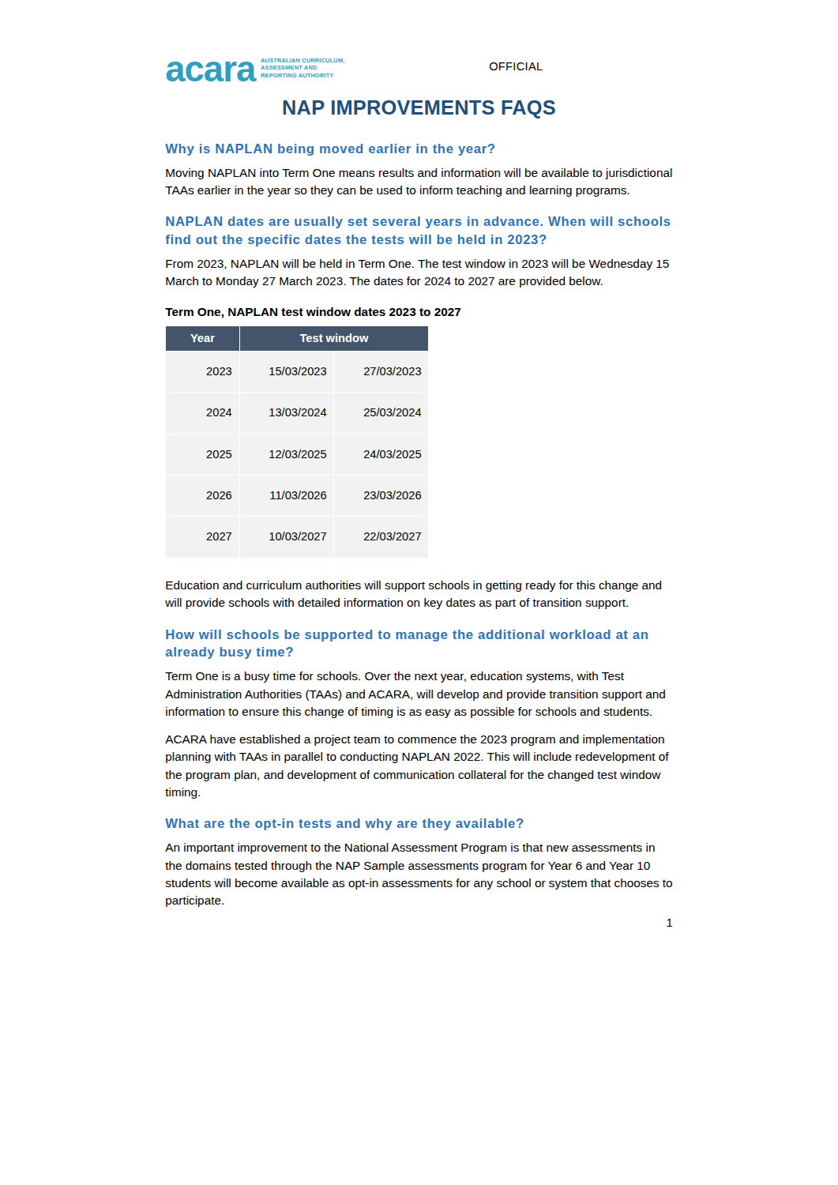acara Australian Curriculum,
Assessment and
Reporting Authority
OFFICIAL
NAP IMPROVEMENTS FAQS
Why is NAPLAN being moved earlier in the year?
Moving NAPLAN into Term One means results and information will be available to jurisdictional TAAs earlier in the year so they can be used to inform teaching and learning programs.
NAPLAN dates are usually set several years in advance. When will schools find out the specific dates the tests will be held in 2023?
From 2023, NAPLAN will be held in Term One. The test window in 2023 will be Wednesday 15 March to Monday 27 March 2023. The dates for 2024 to 2027 are provided below.
Term One, NAPLAN test window dates 2023 to 2027
| Year | Test window |
| --- | --- |
| 2023 | 15/03/2023 | 27/03/2023 |
| 2024 | 13/03/2024 | 25/03/2024 |
| 2025 | 12/03/2025 | 24/03/2025 |
| 2026 | 11/03/2026 | 23/03/2026 |
| 2027 | 10/03/2027 | 22/03/2027 |
Education and curriculum authorities will support schools in getting ready for this change and will provide schools with detailed information on key dates as part of transition support.
How will schools be supported to manage the additional workload at an already busy time?
Term One is a busy time for schools. Over the next year, education systems, with Test Administration Authorities (TAAs) and ACARA, will develop and provide transition support and information to ensure this change of timing is as easy as possible for schools and students.
ACARA have established a project team to commence the 2023 program and implementation planning with TAAs in parallel to conducting NAPLAN 2022. This will include redevelopment of the program plan, and development of communication collateral for the changed test window timing.
What are the opt-in tests and why are they available?
An important improvement to the National Assessment Program is that new assessments in the domains tested through the NAP Sample assessments program for Year 6 and Year 10 students will become available as opt-in assessments for any school or system that chooses to participate.
1